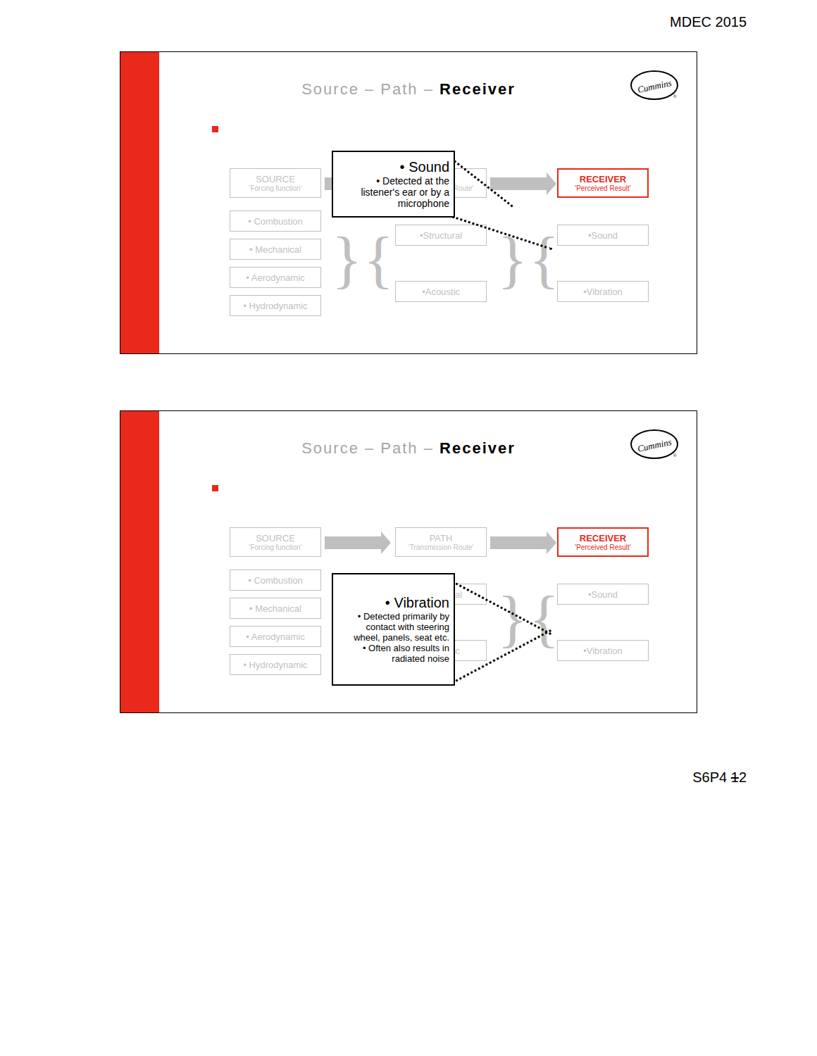MDEC 2015
Source – Path – Receiver
Cummins ®
SOURCE'Forcing function'
PATH'Transmission Route'
RECEIVER'Perceived Result'
• Combustion
• Mechanical
• Aerodynamic
• Hydrodynamic
•Structural
•Acoustic
•Sound
•Vibration
}
}
}
}
• Sound
• Detected at the listener's ear or by a microphone
Source – Path – Receiver
Cummins ®
SOURCE'Forcing function'
PATH'Transmission Route'
RECEIVER'Perceived Result'
• Combustion
• Mechanical
• Aerodynamic
• Hydrodynamic
•Structural
•Acoustic
•Sound
•Vibration
}
}
}
}
• Vibration
• Detected primarily by contact with steering wheel, panels, seat etc.
• Often also results in radiated noise
S6P4 12